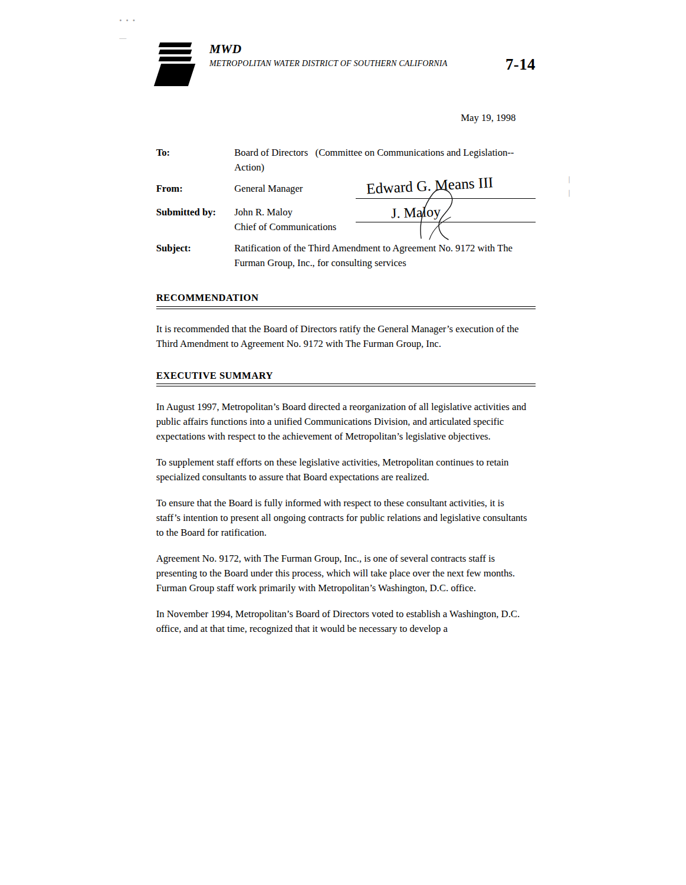• • •
—
∣
∣
MWD
METROPOLITAN WATER DISTRICT OF SOUTHERN CALIFORNIA
7-14
May 19, 1998
| To: | Board of Directors (Committee on Communications and Legislation--Action) |
| From: | General Manager | Edward G. Means III |
| Submitted by: | John R. Maloy Chief of Communications | J. Maloy |
| Subject: | Ratification of the Third Amendment to Agreement No. 9172 with The Furman Group, Inc., for consulting services |
RECOMMENDATION
It is recommended that the Board of Directors ratify the General Manager’s execution of the Third Amendment to Agreement No. 9172 with The Furman Group, Inc.
EXECUTIVE SUMMARY
In August 1997, Metropolitan’s Board directed a reorganization of all legislative activities and public affairs functions into a unified Communications Division, and articulated specific expectations with respect to the achievement of Metropolitan’s legislative objectives.
To supplement staff efforts on these legislative activities, Metropolitan continues to retain specialized consultants to assure that Board expectations are realized.
To ensure that the Board is fully informed with respect to these consultant activities, it is staff’s intention to present all ongoing contracts for public relations and legislative consultants to the Board for ratification.
Agreement No. 9172, with The Furman Group, Inc., is one of several contracts staff is presenting to the Board under this process, which will take place over the next few months. Furman Group staff work primarily with Metropolitan’s Washington, D.C. office.
In November 1994, Metropolitan’s Board of Directors voted to establish a Washington, D.C. office, and at that time, recognized that it would be necessary to develop a